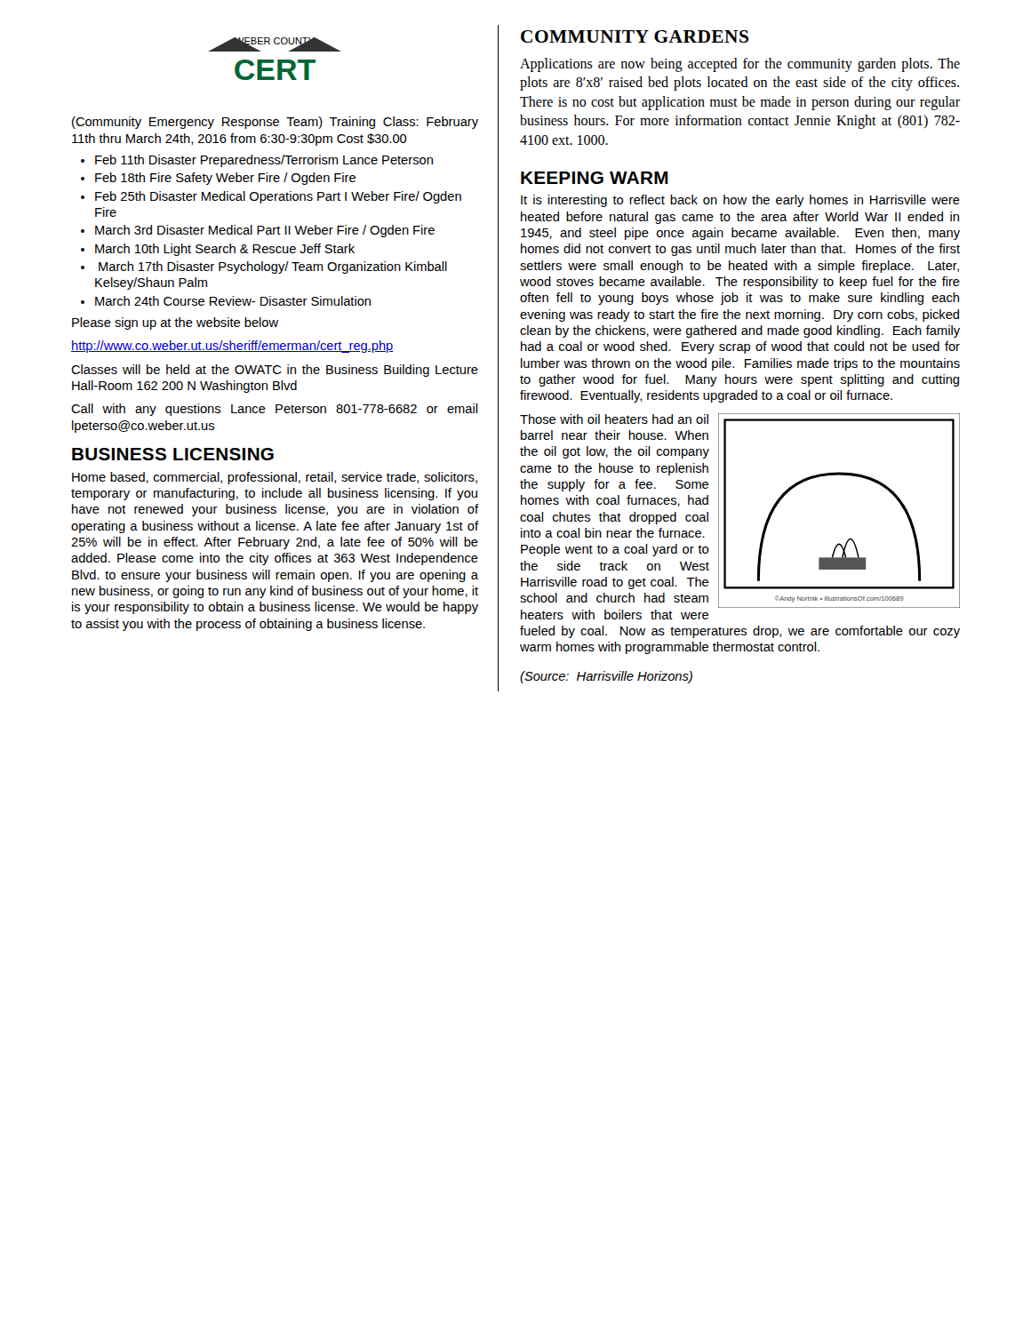(Community Emergency Response Team) Training Class: February 11th thru March 24th, 2016 from 6:30-9:30pm Cost $30.00
Feb 11th Disaster Preparedness/Terrorism Lance Peterson
Feb 18th Fire Safety Weber Fire / Ogden Fire
Feb 25th Disaster Medical Operations Part I Weber Fire/ Ogden Fire
March 3rd Disaster Medical Part II Weber Fire / Ogden Fire
March 10th Light Search & Rescue Jeff Stark
March 17th Disaster Psychology/ Team Organization Kimball Kelsey/Shaun Palm
March 24th Course Review- Disaster Simulation
Please sign up at the website below
http://www.co.weber.ut.us/sheriff/emerman/cert_reg.php
Classes will be held at the OWATC in the Business Building Lecture Hall-Room 162 200 N Washington Blvd
Call with any questions Lance Peterson 801-778-6682 or email lpeterso@co.weber.ut.us
BUSINESS LICENSING
Home based, commercial, professional, retail, service trade, solicitors, temporary or manufacturing, to include all business licensing. If you have not renewed your business license, you are in violation of operating a business without a license. A late fee after January 1st of 25% will be in effect. After February 2nd, a late fee of 50% will be added. Please come into the city offices at 363 West Independence Blvd. to ensure your business will remain open. If you are opening a new business, or going to run any kind of business out of your home, it is your responsibility to obtain a business license. We would be happy to assist you with the process of obtaining a business license.
COMMUNITY GARDENS
Applications are now being accepted for the community garden plots. The plots are 8′x8′ raised bed plots located on the east side of the city offices. There is no cost but application must be made in person during our regular business hours. For more information contact Jennie Knight at (801) 782- 4100 ext. 1000.
KEEPING WARM
It is interesting to reflect back on how the early homes in Harrisville were heated before natural gas came to the area after World War II ended in 1945, and steel pipe once again became available. Even then, many homes did not convert to gas until much later than that. Homes of the first settlers were small enough to be heated with a simple fireplace. Later, wood stoves became available. The responsibility to keep fuel for the fire often fell to young boys whose job it was to make sure kindling each evening was ready to start the fire the next morning. Dry corn cobs, picked clean by the chickens, were gathered and made good kindling. Each family had a coal or wood shed. Every scrap of wood that could not be used for lumber was thrown on the wood pile. Families made trips to the mountains to gather wood for fuel. Many hours were spent splitting and cutting firewood. Eventually, residents upgraded to a coal or oil furnace.
Those with oil heaters had an oil barrel near their house. When the oil got low, the oil company came to the house to replenish the supply for a fee. Some homes with coal furnaces, had coal chutes that dropped coal into a coal bin near the furnace. People went to a coal yard or to the side track on West Harrisville road to get coal. The school and church had steam heaters with boilers that were fueled by coal. Now as temperatures drop, we are comfortable our cozy warm homes with programmable thermostat control.
(Source: Harrisville Horizons)